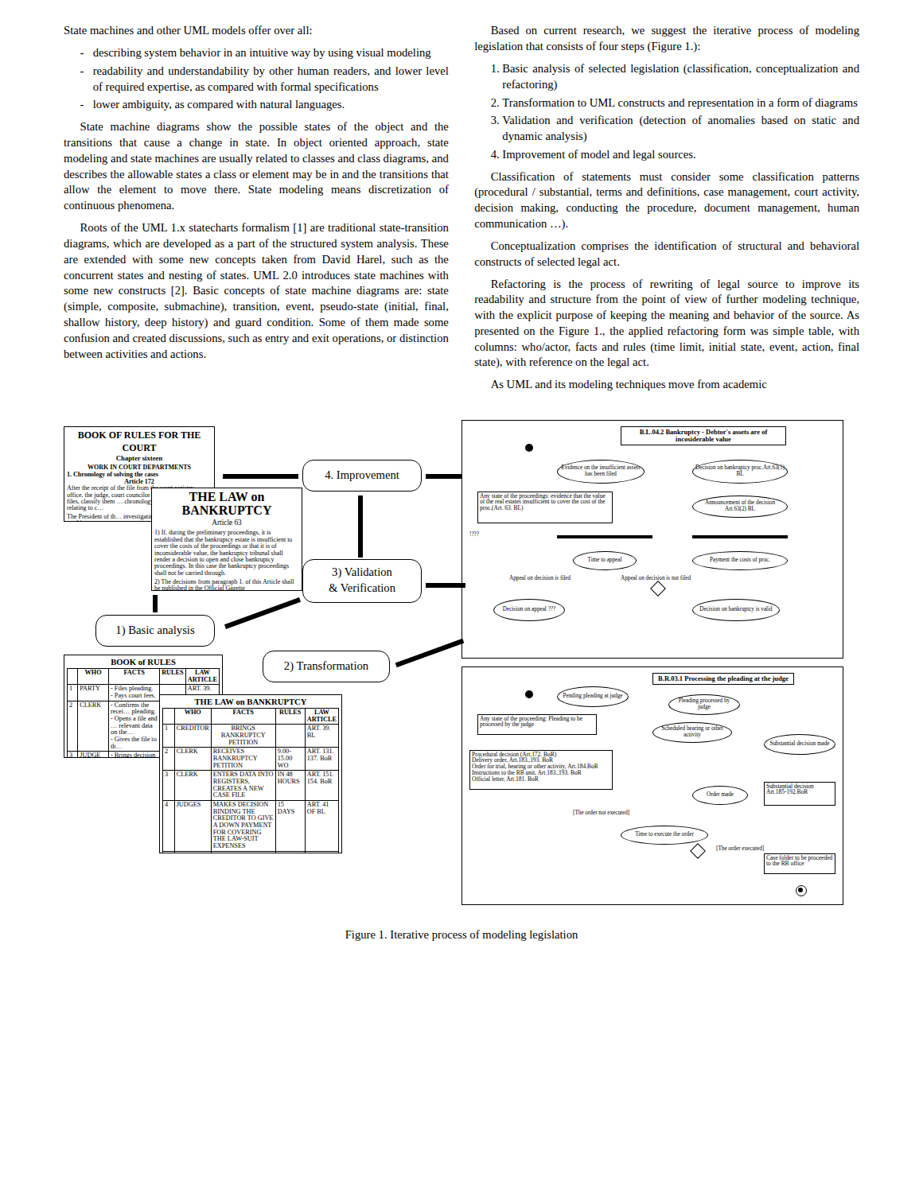State machines and other UML models offer over all:
describing system behavior in an intuitive way by using visual modeling
readability and understandability by other human readers, and lower level of required expertise, as compared with formal specifications
lower ambiguity, as compared with natural languages.
State machine diagrams show the possible states of the object and the transitions that cause a change in state. In object oriented approach, state modeling and state machines are usually related to classes and class diagrams, and describes the allowable states a class or element may be in and the transitions that allow the element to move there. State modeling means discretization of continuous phenomena.
Roots of the UML 1.x statecharts formalism [1] are traditional state-transition diagrams, which are developed as a part of the structured system analysis. These are extended with some new concepts taken from David Harel, such as the concurrent states and nesting of states. UML 2.0 introduces state machines with some new constructs [2]. Basic concepts of state machine diagrams are: state (simple, composite, submachine), transition, event, pseudo-state (initial, final, shallow history, deep history) and guard condition. Some of them made some confusion and created discussions, such as entry and exit operations, or distinction between activities and actions.
Based on current research, we suggest the iterative process of modeling legislation that consists of four steps (Figure 1.):
Basic analysis of selected legislation (classification, conceptualization and refactoring)
Transformation to UML constructs and representation in a form of diagrams
Validation and verification (detection of anomalies based on static and dynamic analysis)
Improvement of model and legal sources.
Classification of statements must consider some classification patterns (procedural / substantial, terms and definitions, case management, court activity, decision making, conducting the procedure, document management, human communication …).
Conceptualization comprises the identification of structural and behavioral constructs of selected legal act.
Refactoring is the process of rewriting of legal source to improve its readability and structure from the point of view of further modeling technique, with the explicit purpose of keeping the meaning and behavior of the source. As presented on the Figure 1., the applied refactoring form was simple table, with columns: who/actor, facts and rules (time limit, initial state, event, action, final state), with reference on the legal act.
As UML and its modeling techniques move from academic
BOOK OF RULES FOR THE COURT
Chapter sixteen
WORK IN COURT DEPARTMENTS
1. Chronology of solving the cases
Article 172
After the receipt of the file from the court registry office, the judge, court councilor or other …
files, classify them … chronology of settl… orders relating to c…
The President of th… investigating judge … while working on c…
Cases in which the … involved and cases … crime in transform…
2. Sche…
Investigating judg… President of the co… study a certain ca…
THE LAW on BANKRUPTCY
Article 63
1) If, during the preliminary proceedings, it is established that the bankruptcy estate is insufficient to cover the costs of the proceedings or that it is of inconsiderable value, the bankruptcy tribunal shall render a decision to open and close bankruptcy proceedings. In this case the bankruptcy proceedings shall not be carried through.
2) The decisions from paragraph 1. of this Article shall be published in the Official Gazette
3) The petitioner from paragraph 4. of this Article (Republic of Croatia) may demand reimbursement for the advanced payments and damage suffered from any of the persons responsible for the fact that the petition has not been filed
4. Improvement
3) Validation
& Verification
1) Basic analysis
2) Transformation
BOOK of RULES
| | WHO | FACTS | RULES | LAW ARTICLE |
| --- | --- | --- | --- | --- |
| 1 | PARTY | - Files pleading. - Pays court fees. | | ART. 39. |
| 2 | CLERK | - Confirms the recei… pleading. - Opens a file and … relevant data on the… - Gives the file to th… | | |
| 3 | JUDGE | - Brings decision on… - Schedules hearing | | |
THE LAW on BANKRUPTCY
| | WHO | FACTS | RULES | LAW ARTICLE |
| --- | --- | --- | --- | --- |
| 1 | CREDITOR | BRINGS BANKRUPTCY PETITION | | ART. 39. BL |
| 2 | CLERK | RECEIVES BANKRUPTCY PETITION | 9.00-15.00 WO | ART. 131. 137. BoR |
| 3 | CLERK | ENTERS DATA INTO REGISTERS, CREATES A NEW CASE FILE | IN 48 HOURS | ART. 151. 154. BoR |
| 4 | JUDGES | MAKES DECISION BINDING THE CREDITOR TO GIVE A DOWN PAYMENT FOR COVERING THE LAW-SUIT EXPENSES | 15 DAYS | ART. 41 OF BL |
| 5 | CLERK | WRITES, TRANSCRIPTS | | ART. 198- |
B.L.04.2 Bankruptcy - Debtor's assets are of incosiderable value
Evidence on the insufficient assets has been filed
Decision on bankruptcy proc.Art.63(1) BL
Any state of the proceedings: evidence that the value of the real estates insufficient to cover the cost of the proc.(Art. 63. BL)
Announcement of the decision Art.63(2) BL
!???
Time to appeal
Payment the costs of proc.
Appeal on decision is filed
Appeal on decision is not filed
Decision on appeal ???
Decision on bankruptcy is valid
B.R.03.1 Processing the pleading at the judge
Pending pleading at judge
Pleading processed by judge
Any state of the proceeding: Pleading to be processed by the judge
Scheduled hearing or other activity
Substantial decision made
Procedural decision (Art.172. BoR)
Delivery order, Art.183.,193. BoR
Order for trial, hearing or other activity, Art.184.BoR
Instructions to the RB unit, Art.183.,193. BoR
Official letter, Art.181. BoR
Order made
Substantial decision Art.185-192.BoR
[The order not executed]
Time to execute the order
[The order executed]
Case folder to be proceeded to the RB office
Figure 1. Iterative process of modeling legislation